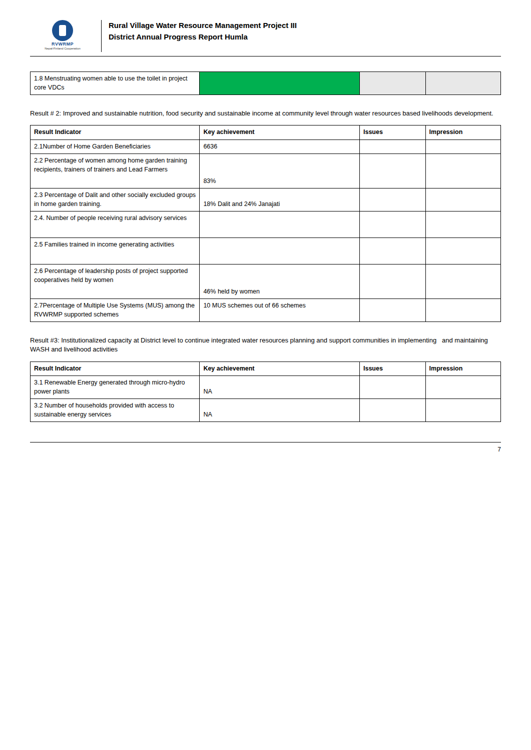RVWRMP
Nepal-Finland Cooperation
Rural Village Water Resource Management Project III
District Annual Progress Report Humla
| 1.8 Menstruating women able to use the toilet in project core VDCs | | | |
Result # 2: Improved and sustainable nutrition, food security and sustainable income at community level through water resources based livelihoods development.
| Result Indicator | Key achievement | Issues | Impression |
| --- | --- | --- | --- |
| 2.1Number of Home Garden Beneficiaries | 6636 | | |
| 2.2 Percentage of women among home garden training recipients, trainers of trainers and Lead Farmers | 83% | | |
| 2.3 Percentage of Dalit and other socially excluded groups in home garden training. | 18% Dalit and 24% Janajati | | |
| 2.4. Number of people receiving rural advisory services | | | |
| 2.5 Families trained in income generating activities | | | |
| 2.6 Percentage of leadership posts of project supported cooperatives held by women | 46% held by women | | |
| 2.7Percentage of Multiple Use Systems (MUS) among the RVWRMP supported schemes | 10 MUS schemes out of 66 schemes | | |
Result #3: Institutionalized capacity at District level to continue integrated water resources planning and support communities in implementing and maintaining WASH and livelihood activities
| Result Indicator | Key achievement | Issues | Impression |
| --- | --- | --- | --- |
| 3.1 Renewable Energy generated through micro-hydro power plants | NA | | |
| 3.2 Number of households provided with access to sustainable energy services | NA | | |
7